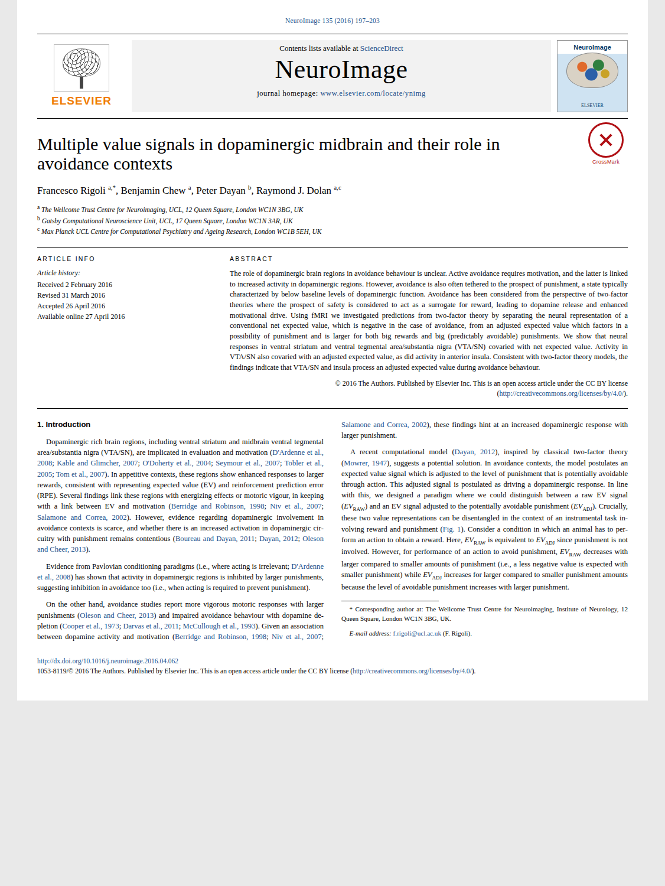NeuroImage 135 (2016) 197–203
ELSEVIER
Contents lists available at ScienceDirect
NeuroImage
journal homepage: www.elsevier.com/locate/ynimg
NeuroImage
ELSEVIER
CrossMark
Multiple value signals in dopaminergic midbrain and their role in
avoidance contexts
Francesco Rigoli a,*, Benjamin Chew a, Peter Dayan b, Raymond J. Dolan a,c
a The Wellcome Trust Centre for Neuroimaging, UCL, 12 Queen Square, London WC1N 3BG, UK
b Gatsby Computational Neuroscience Unit, UCL, 17 Queen Square, London WC1N 3AR, UK
c Max Planck UCL Centre for Computational Psychiatry and Ageing Research, London WC1B 5EH, UK
Article info
Article history:
Received 2 February 2016
Revised 31 March 2016
Accepted 26 April 2016
Available online 27 April 2016
Abstract
The role of dopaminergic brain regions in avoidance behaviour is unclear. Active avoidance requires motivation, and the latter is linked to increased activity in dopaminergic regions. However, avoidance is also often tethered to the prospect of punishment, a state typically characterized by below baseline levels of dopaminergic function. Avoidance has been considered from the perspective of two-factor theories where the prospect of safety is considered to act as a surrogate for reward, leading to dopamine release and enhanced motivational drive. Using fMRI we investigated predictions from two-factor theory by separating the neural representation of a conventional net expected value, which is negative in the case of avoidance, from an adjusted expected value which factors in a possibility of punishment and is larger for both big rewards and big (predictably avoidable) punishments. We show that neural responses in ventral striatum and ventral tegmental area/substantia nigra (VTA/SN) covaried with net expected value. Activity in VTA/SN also covaried with an adjusted expected value, as did activity in anterior insula. Consistent with two-factor theory models, the findings indicate that VTA/SN and insula process an adjusted expected value during avoidance behaviour.
© 2016 The Authors. Published by Elsevier Inc. This is an open access article under the CC BY license
(http://creativecommons.org/licenses/by/4.0/).
1. Introduction
Dopaminergic rich brain regions, including ventral striatum and midbrain ventral tegmental area/substantia nigra (VTA/SN), are implicated in evaluation and motivation (D'Ardenne et al., 2008; Kable and Glimcher, 2007; O'Doherty et al., 2004; Seymour et al., 2007; Tobler et al., 2005; Tom et al., 2007). In appetitive contexts, these regions show enhanced responses to larger rewards, consistent with representing expected value (EV) and reinforcement prediction error (RPE). Several findings link these regions with energizing effects or motoric vigour, in keeping with a link between EV and motivation (Berridge and Robinson, 1998; Niv et al., 2007; Salamone and Correa, 2002). However, evidence regarding dopaminergic involvement in avoidance contexts is scarce, and whether there is an increased activation in dopaminergic circuitry with punishment remains contentious (Boureau and Dayan, 2011; Dayan, 2012; Oleson and Cheer, 2013).
Evidence from Pavlovian conditioning paradigms (i.e., where acting is irrelevant; D'Ardenne et al., 2008) has shown that activity in dopaminergic regions is inhibited by larger punishments, suggesting inhibition in avoidance too (i.e., when acting is required to prevent punishment).
On the other hand, avoidance studies report more vigorous motoric responses with larger punishments (Oleson and Cheer, 2013) and impaired avoidance behaviour with dopamine depletion (Cooper et al., 1973; Darvas et al., 2011; McCullough et al., 1993). Given an association between dopamine activity and motivation (Berridge and Robinson, 1998; Niv et al., 2007; Salamone and Correa, 2002), these findings hint at an increased dopaminergic response with larger punishment.
A recent computational model (Dayan, 2012), inspired by classical two-factor theory (Mowrer, 1947), suggests a potential solution. In avoidance contexts, the model postulates an expected value signal which is adjusted to the level of punishment that is potentially avoidable through action. This adjusted signal is postulated as driving a dopaminergic response. In line with this, we designed a paradigm where we could distinguish between a raw EV signal (EVRAW) and an EV signal adjusted to the potentially avoidable punishment (EVADJ). Crucially, these two value representations can be disentangled in the context of an instrumental task involving reward and punishment (Fig. 1). Consider a condition in which an animal has to perform an action to obtain a reward. Here, EVRAW is equivalent to EVADJ since punishment is not involved. However, for performance of an action to avoid punishment, EVRAW decreases with larger compared to smaller amounts of punishment (i.e., a less negative value is expected with smaller punishment) while EVADJ increases for larger compared to smaller punishment amounts because the level of avoidable punishment increases with larger punishment.
* Corresponding author at: The Wellcome Trust Centre for Neuroimaging, Institute of Neurology, 12 Queen Square, London WC1N 3BG, UK.
E-mail address: f.rigoli@ucl.ac.uk (F. Rigoli).
http://dx.doi.org/10.1016/j.neuroimage.2016.04.062
1053-8119/© 2016 The Authors. Published by Elsevier Inc. This is an open access article under the CC BY license (http://creativecommons.org/licenses/by/4.0/).